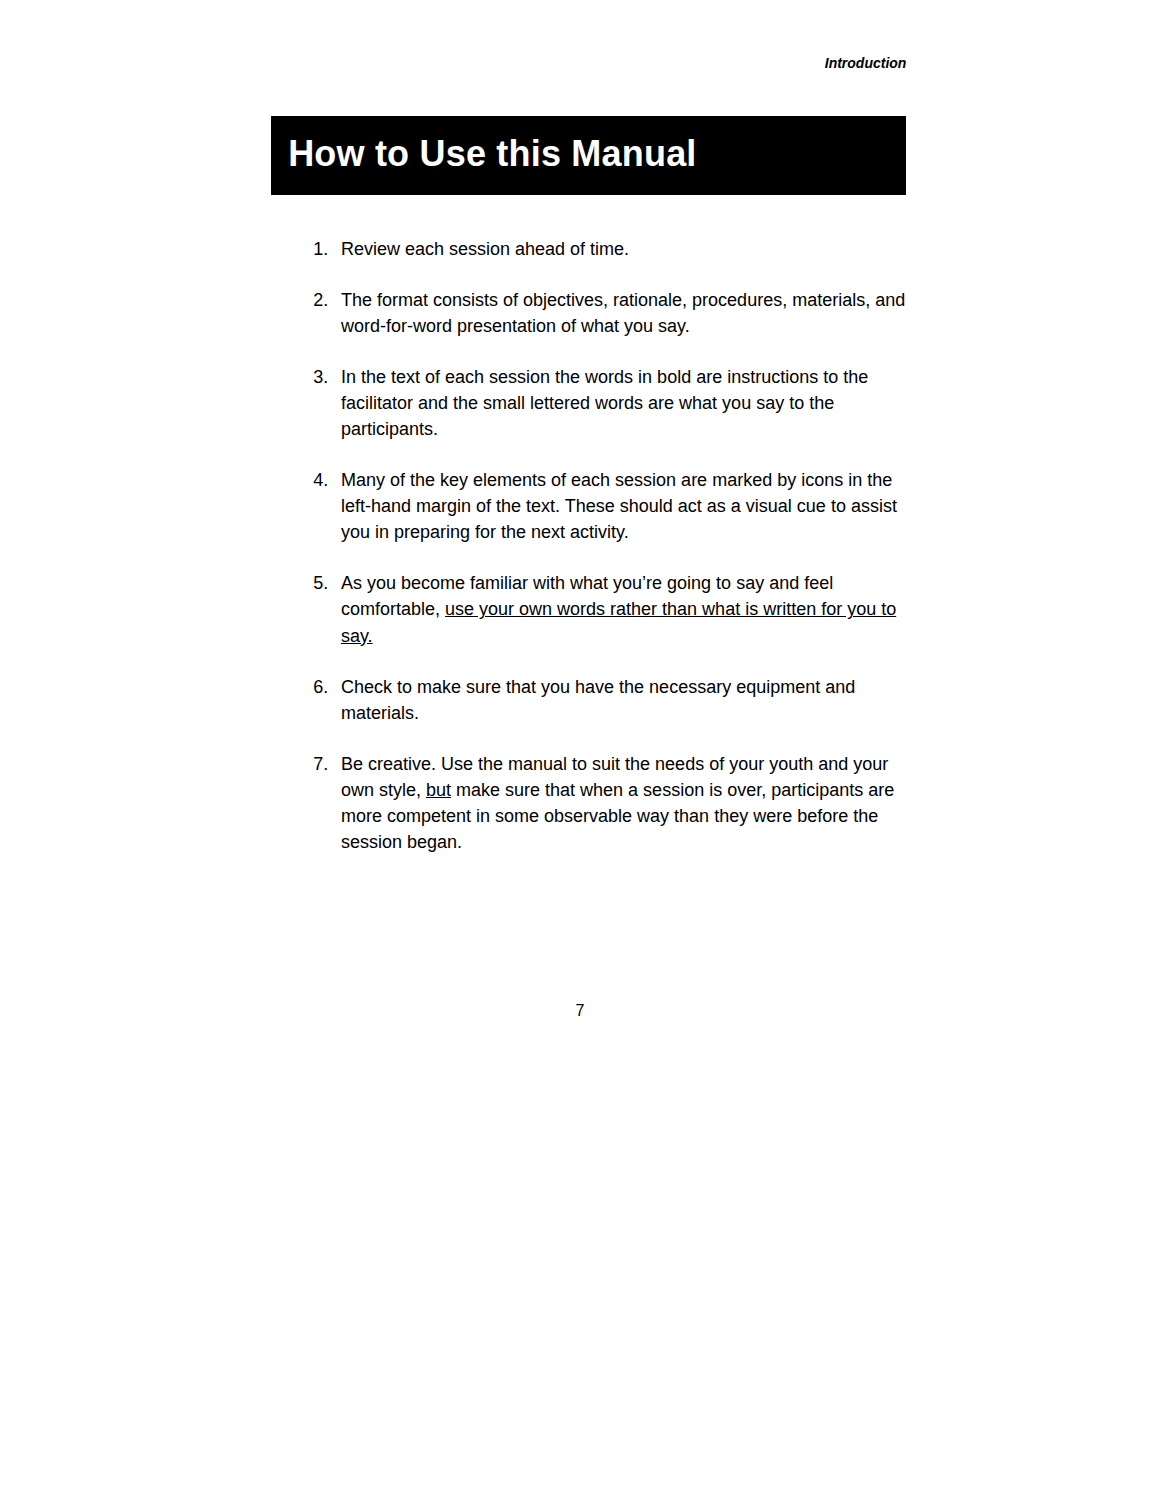Introduction
How to Use this Manual
Review each session ahead of time.
The format consists of objectives, rationale, procedures, materials, and word-for-word presentation of what you say.
In the text of each session the words in bold are instructions to the facilitator and the small lettered words are what you say to the participants.
Many of the key elements of each session are marked by icons in the left-hand margin of the text. These should act as a visual cue to assist you in preparing for the next activity.
As you become familiar with what you’re going to say and feel comfortable, use your own words rather than what is written for you to say.
Check to make sure that you have the necessary equipment and materials.
Be creative. Use the manual to suit the needs of your youth and your own style, but make sure that when a session is over, participants are more competent in some observable way than they were before the session began.
7